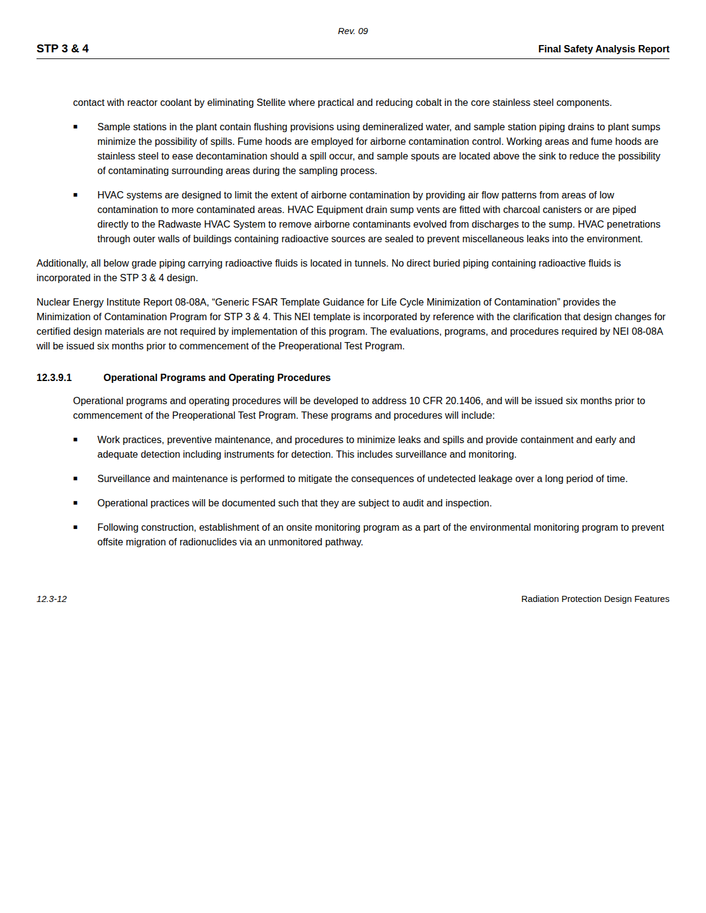Rev. 09
STP 3 & 4
Final Safety Analysis Report
contact with reactor coolant by eliminating Stellite where practical and reducing cobalt in the core stainless steel components.
Sample stations in the plant contain flushing provisions using demineralized water, and sample station piping drains to plant sumps minimize the possibility of spills. Fume hoods are employed for airborne contamination control. Working areas and fume hoods are stainless steel to ease decontamination should a spill occur, and sample spouts are located above the sink to reduce the possibility of contaminating surrounding areas during the sampling process.
HVAC systems are designed to limit the extent of airborne contamination by providing air flow patterns from areas of low contamination to more contaminated areas. HVAC Equipment drain sump vents are fitted with charcoal canisters or are piped directly to the Radwaste HVAC System to remove airborne contaminants evolved from discharges to the sump. HVAC penetrations through outer walls of buildings containing radioactive sources are sealed to prevent miscellaneous leaks into the environment.
Additionally, all below grade piping carrying radioactive fluids is located in tunnels. No direct buried piping containing radioactive fluids is incorporated in the STP 3 & 4 design.
Nuclear Energy Institute Report 08-08A, “Generic FSAR Template Guidance for Life Cycle Minimization of Contamination” provides the Minimization of Contamination Program for STP 3 & 4. This NEI template is incorporated by reference with the clarification that design changes for certified design materials are not required by implementation of this program. The evaluations, programs, and procedures required by NEI 08-08A will be issued six months prior to commencement of the Preoperational Test Program.
12.3.9.1 Operational Programs and Operating Procedures
Operational programs and operating procedures will be developed to address 10 CFR 20.1406, and will be issued six months prior to commencement of the Preoperational Test Program. These programs and procedures will include:
Work practices, preventive maintenance, and procedures to minimize leaks and spills and provide containment and early and adequate detection including instruments for detection. This includes surveillance and monitoring.
Surveillance and maintenance is performed to mitigate the consequences of undetected leakage over a long period of time.
Operational practices will be documented such that they are subject to audit and inspection.
Following construction, establishment of an onsite monitoring program as a part of the environmental monitoring program to prevent offsite migration of radionuclides via an unmonitored pathway.
12.3-12
Radiation Protection Design Features